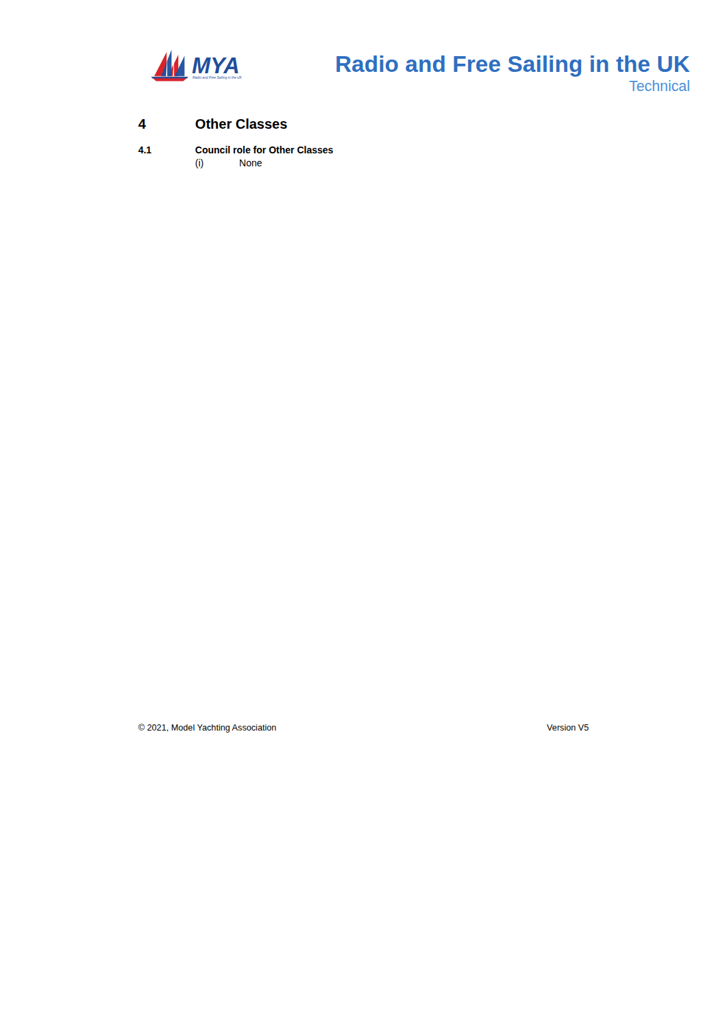MYA Radio and Free Sailing in the UK
Radio and Free Sailing in the UK
Technical
4
Other Classes
4.1
Council role for Other Classes
(i)
None
© 2021, Model Yachting Association
Version V5